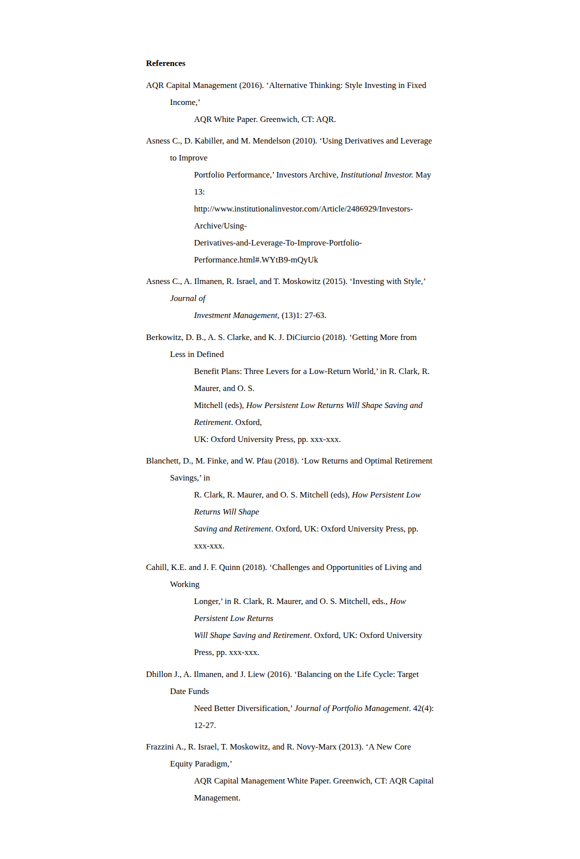References
AQR Capital Management (2016). ‘Alternative Thinking: Style Investing in Fixed Income,’ AQR White Paper. Greenwich, CT: AQR.
Asness C., D. Kabiller, and M. Mendelson (2010). ‘Using Derivatives and Leverage to Improve Portfolio Performance,’ Investors Archive, Institutional Investor. May 13: http://www.institutionalinvestor.com/Article/2486929/Investors-Archive/Using- Derivatives-and-Leverage-To-Improve-Portfolio-Performance.html#.WYtB9-mQyUk
Asness C., A. Ilmanen, R. Israel, and T. Moskowitz (2015). ‘Investing with Style,’ Journal of Investment Management, (13)1: 27-63.
Berkowitz, D. B., A. S. Clarke, and K. J. DiCiurcio (2018). ‘Getting More from Less in Defined Benefit Plans: Three Levers for a Low-Return World,’ in R. Clark, R. Maurer, and O. S. Mitchell (eds), How Persistent Low Returns Will Shape Saving and Retirement. Oxford, UK: Oxford University Press, pp. xxx-xxx.
Blanchett, D., M. Finke, and W. Pfau (2018). ‘Low Returns and Optimal Retirement Savings,’ in R. Clark, R. Maurer, and O. S. Mitchell (eds), How Persistent Low Returns Will Shape Saving and Retirement. Oxford, UK: Oxford University Press, pp. xxx-xxx.
Cahill, K.E. and J. F. Quinn (2018). ‘Challenges and Opportunities of Living and Working Longer,’ in R. Clark, R. Maurer, and O. S. Mitchell, eds., How Persistent Low Returns Will Shape Saving and Retirement. Oxford, UK: Oxford University Press, pp. xxx-xxx.
Dhillon J., A. Ilmanen, and J. Liew (2016). ‘Balancing on the Life Cycle: Target Date Funds Need Better Diversification,’ Journal of Portfolio Management. 42(4): 12-27.
Frazzini A., R. Israel, T. Moskowitz, and R. Novy-Marx (2013). ‘A New Core Equity Paradigm,’ AQR Capital Management White Paper. Greenwich, CT: AQR Capital Management.